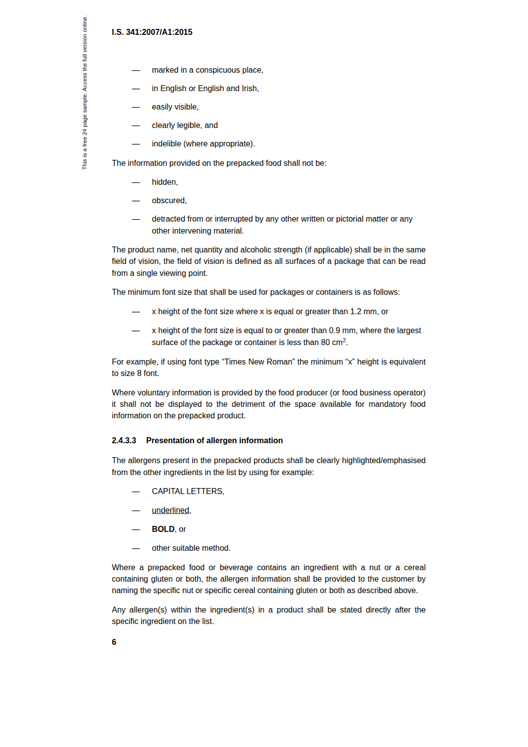I.S. 341:2007/A1:2015
This is a free 24 page sample. Access the full version online.
marked in a conspicuous place,
in English or English and Irish,
easily visible,
clearly legible, and
indelible (where appropriate).
The information provided on the prepacked food shall not be:
hidden,
obscured,
detracted from or interrupted by any other written or pictorial matter or any other intervening material.
The product name, net quantity and alcoholic strength (if applicable) shall be in the same field of vision, the field of vision is defined as all surfaces of a package that can be read from a single viewing point.
The minimum font size that shall be used for packages or containers is as follows:
x height of the font size where x is equal or greater than 1.2 mm, or
x height of the font size is equal to or greater than 0.9 mm, where the largest surface of the package or container is less than 80 cm2.
For example, if using font type “Times New Roman” the minimum “x” height is equivalent to size 8 font.
Where voluntary information is provided by the food producer (or food business operator) it shall not be displayed to the detriment of the space available for mandatory food information on the prepacked product.
2.4.3.3 Presentation of allergen information
The allergens present in the prepacked products shall be clearly highlighted/emphasised from the other ingredients in the list by using for example:
CAPITAL LETTERS,
underlined,
BOLD, or
other suitable method.
Where a prepacked food or beverage contains an ingredient with a nut or a cereal containing gluten or both, the allergen information shall be provided to the customer by naming the specific nut or specific cereal containing gluten or both as described above.
Any allergen(s) within the ingredient(s) in a product shall be stated directly after the specific ingredient on the list.
6